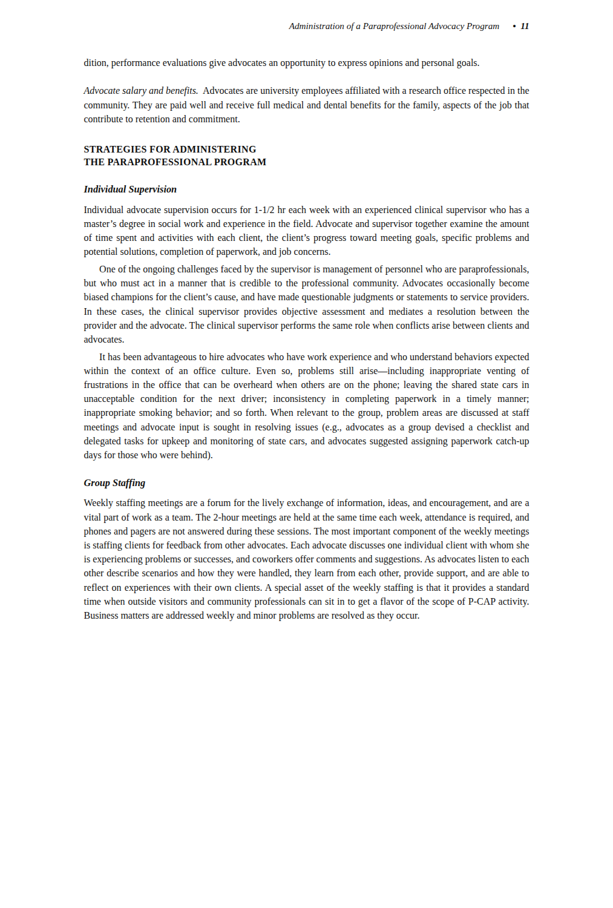Administration of a Paraprofessional Advocacy Program • 11
dition, performance evaluations give advocates an opportunity to express opinions and personal goals.
Advocate salary and benefits. Advocates are university employees affiliated with a research office respected in the community. They are paid well and receive full medical and dental benefits for the family, aspects of the job that contribute to retention and commitment.
Strategies for Administering
the Paraprofessional Program
Individual Supervision
Individual advocate supervision occurs for 1-1/2 hr each week with an experienced clinical supervisor who has a master’s degree in social work and experience in the field. Advocate and supervisor together examine the amount of time spent and activities with each client, the client’s progress toward meeting goals, specific problems and potential solutions, completion of paperwork, and job concerns.
One of the ongoing challenges faced by the supervisor is management of personnel who are paraprofessionals, but who must act in a manner that is credible to the professional community. Advocates occasionally become biased champions for the client’s cause, and have made questionable judgments or statements to service providers. In these cases, the clinical supervisor provides objective assessment and mediates a resolution between the provider and the advocate. The clinical supervisor performs the same role when conflicts arise between clients and advocates.
It has been advantageous to hire advocates who have work experience and who understand behaviors expected within the context of an office culture. Even so, problems still arise—including inappropriate venting of frustrations in the office that can be overheard when others are on the phone; leaving the shared state cars in unacceptable condition for the next driver; inconsistency in completing paperwork in a timely manner; inappropriate smoking behavior; and so forth. When relevant to the group, problem areas are discussed at staff meetings and advocate input is sought in resolving issues (e.g., advocates as a group devised a checklist and delegated tasks for upkeep and monitoring of state cars, and advocates suggested assigning paperwork catch-up days for those who were behind).
Group Staffing
Weekly staffing meetings are a forum for the lively exchange of information, ideas, and encouragement, and are a vital part of work as a team. The 2-hour meetings are held at the same time each week, attendance is required, and phones and pagers are not answered during these sessions. The most important component of the weekly meetings is staffing clients for feedback from other advocates. Each advocate discusses one individual client with whom she is experiencing problems or successes, and coworkers offer comments and suggestions. As advocates listen to each other describe scenarios and how they were handled, they learn from each other, provide support, and are able to reflect on experiences with their own clients. A special asset of the weekly staffing is that it provides a standard time when outside visitors and community professionals can sit in to get a flavor of the scope of P-CAP activity. Business matters are addressed weekly and minor problems are resolved as they occur.